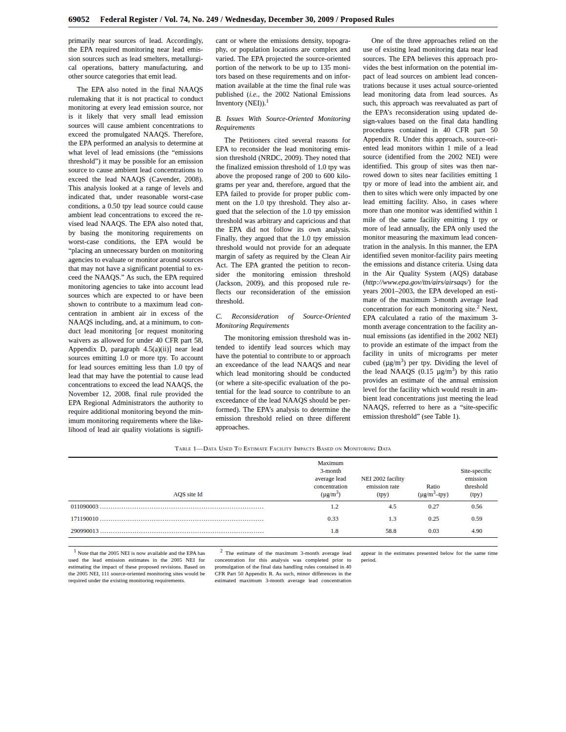69052 Federal Register / Vol. 74, No. 249 / Wednesday, December 30, 2009 / Proposed Rules
primarily near sources of lead. Accordingly, the EPA required monitoring near lead emission sources such as lead smelters, metallurgical operations, battery manufacturing, and other source categories that emit lead.
The EPA also noted in the final NAAQS rulemaking that it is not practical to conduct monitoring at every lead emission source, nor is it likely that very small lead emission sources will cause ambient concentrations to exceed the promulgated NAAQS. Therefore, the EPA performed an analysis to determine at what level of lead emissions (the “emissions threshold”) it may be possible for an emission source to cause ambient lead concentrations to exceed the lead NAAQS (Cavender, 2008). This analysis looked at a range of levels and indicated that, under reasonable worst-case conditions, a 0.50 tpy lead source could cause ambient lead concentrations to exceed the revised lead NAAQS. The EPA also noted that, by basing the monitoring requirements on worst-case conditions, the EPA would be “placing an unnecessary burden on monitoring agencies to evaluate or monitor around sources that may not have a significant potential to exceed the NAAQS.” As such, the EPA required monitoring agencies to take into account lead sources which are expected to or have been shown to contribute to a maximum lead concentration in ambient air in excess of the NAAQS including, and, at a minimum, to conduct lead monitoring [or request monitoring waivers as allowed for under 40 CFR part 58, Appendix D, paragraph 4.5(a)(ii)] near lead sources emitting 1.0 or more tpy. To account for lead sources emitting less than 1.0 tpy of lead that may have the potential to cause lead concentrations to exceed the lead NAAQS, the November 12, 2008, final rule provided the EPA Regional Administrators the authority to require additional monitoring beyond the minimum monitoring requirements where the likelihood of lead air quality violations is significant or where the emissions density, topography, or population locations are complex and varied. The EPA projected the source-oriented portion of the network to be up to 135 monitors based on these requirements and on information available at the time the final rule was published (i.e., the 2002 National Emissions Inventory (NEI)).1
B. Issues With Source-Oriented Monitoring Requirements
The Petitioners cited several reasons for EPA to reconsider the lead monitoring emission threshold (NRDC, 2009). They noted that the finalized emission threshold of 1.0 tpy was above the proposed range of 200 to 600 kilograms per year and, therefore, argued that the EPA failed to provide for proper public comment on the 1.0 tpy threshold. They also argued that the selection of the 1.0 tpy emission threshold was arbitrary and capricious and that the EPA did not follow its own analysis. Finally, they argued that the 1.0 tpy emission threshold would not provide for an adequate margin of safety as required by the Clean Air Act. The EPA granted the petition to reconsider the monitoring emission threshold (Jackson, 2009), and this proposed rule reflects our reconsideration of the emission threshold.
C. Reconsideration of Source-Oriented Monitoring Requirements
The monitoring emission threshold was intended to identify lead sources which may have the potential to contribute to or approach an exceedance of the lead NAAQS and near which lead monitoring should be conducted (or where a site-specific evaluation of the potential for the lead source to contribute to an exceedance of the lead NAAQS should be performed). The EPA’s analysis to determine the emission threshold relied on three different approaches.
One of the three approaches relied on the use of existing lead monitoring data near lead sources. The EPA believes this approach provides the best information on the potential impact of lead sources on ambient lead concentrations because it uses actual source-oriented lead monitoring data from lead sources. As such, this approach was reevaluated as part of the EPA’s reconsideration using updated design-values based on the final data handling procedures contained in 40 CFR part 50 Appendix R. Under this approach, source-oriented lead monitors within 1 mile of a lead source (identified from the 2002 NEI) were identified. This group of sites was then narrowed down to sites near facilities emitting 1 tpy or more of lead into the ambient air, and then to sites which were only impacted by one lead emitting facility. Also, in cases where more than one monitor was identified within 1 mile of the same facility emitting 1 tpy or more of lead annually, the EPA only used the monitor measuring the maximum lead concentration in the analysis. In this manner, the EPA identified seven monitor-facility pairs meeting the emissions and distance criteria. Using data in the Air Quality System (AQS) database (http://www.epa.gov/ttn/airs/airsaqs/) for the years 2001–2003, the EPA developed an estimate of the maximum 3-month average lead concentration for each monitoring site.2 Next, EPA calculated a ratio of the maximum 3-month average concentration to the facility annual emissions (as identified in the 2002 NEI) to provide an estimate of the impact from the facility in units of micrograms per meter cubed (µg/m3) per tpy. Dividing the level of the lead NAAQS (0.15 µg/m3) by this ratio provides an estimate of the annual emission level for the facility which would result in ambient lead concentrations just meeting the lead NAAQS, referred to here as a “site-specific emission threshold” (see Table 1).
Table 1—Data Used To Estimate Facility Impacts Based on Monitoring Data
| AQS site Id | Maximum 3-month average lead concentration (µg/m 3 ) | NEI 2002 facility emission rate (tpy) | Ratio (µg/m 3 –tpy) | Site-specific emission threshold (tpy) |
| --- | --- | --- | --- | --- |
| 011090003 ............................................................................ | 1.2 | 4.5 | 0.27 | 0.56 |
| 171190010 ............................................................................ | 0.33 | 1.3 | 0.25 | 0.59 |
| 290990013 ............................................................................ | 1.8 | 58.8 | 0.03 | 4.90 |
1 Note that the 2005 NEI is now available and the EPA has used the lead emission estimates in the 2005 NEI for estimating the impact of these proposed revisions. Based on the 2005 NEI, 111 source-oriented monitoring sites would be required under the existing monitoring requirements.
2 The estimate of the maximum 3-month average lead concentration for this analysis was completed prior to promulgation of the final data handling rules contained in 40 CFR Part 50 Appendix R. As such, minor differences in the estimated maximum 3-month average lead concentration appear in the estimates presented below for the same time period.